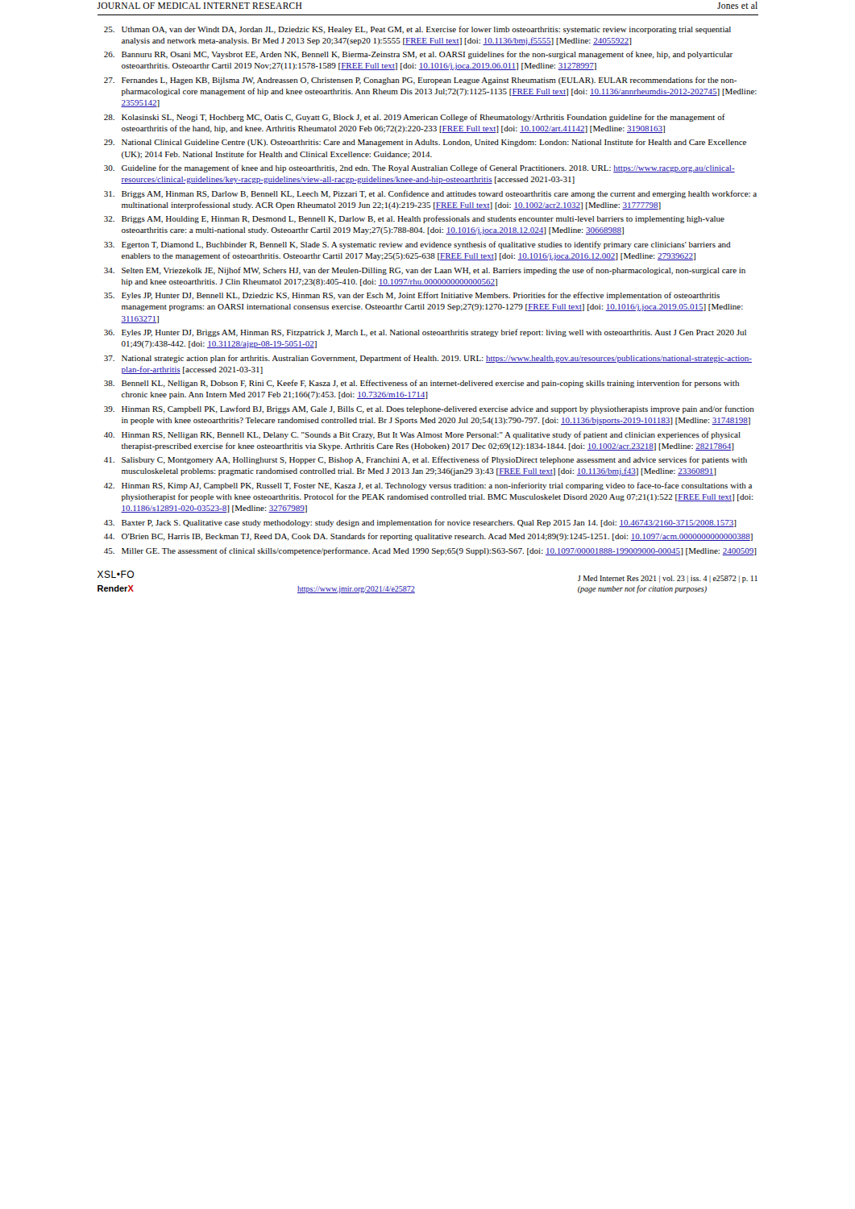Journal of Medical Internet Research Jones et al
25. Uthman OA, van der Windt DA, Jordan JL, Dziedzic KS, Healey EL, Peat GM, et al. Exercise for lower limb osteoarthritis: systematic review incorporating trial sequential analysis and network meta-analysis. Br Med J 2013 Sep 20;347(sep20 1):5555 [FREE Full text] [doi: 10.1136/bmj.f5555] [Medline: 24055922]
26. Bannuru RR, Osani MC, Vaysbrot EE, Arden NK, Bennell K, Bierma-Zeinstra SM, et al. OARSI guidelines for the non-surgical management of knee, hip, and polyarticular osteoarthritis. Osteoarthr Cartil 2019 Nov;27(11):1578-1589 [FREE Full text] [doi: 10.1016/j.joca.2019.06.011] [Medline: 31278997]
27. Fernandes L, Hagen KB, Bijlsma JW, Andreassen O, Christensen P, Conaghan PG, European League Against Rheumatism (EULAR). EULAR recommendations for the non-pharmacological core management of hip and knee osteoarthritis. Ann Rheum Dis 2013 Jul;72(7):1125-1135 [FREE Full text] [doi: 10.1136/annrheumdis-2012-202745] [Medline: 23595142]
28. Kolasinski SL, Neogi T, Hochberg MC, Oatis C, Guyatt G, Block J, et al. 2019 American College of Rheumatology/Arthritis Foundation guideline for the management of osteoarthritis of the hand, hip, and knee. Arthritis Rheumatol 2020 Feb 06;72(2):220-233 [FREE Full text] [doi: 10.1002/art.41142] [Medline: 31908163]
29. National Clinical Guideline Centre (UK). Osteoarthritis: Care and Management in Adults. London, United Kingdom: London: National Institute for Health and Care Excellence (UK); 2014 Feb. National Institute for Health and Clinical Excellence: Guidance; 2014.
30. Guideline for the management of knee and hip osteoarthritis, 2nd edn. The Royal Australian College of General Practitioners. 2018. URL: https://www.racgp.org.au/clinical-resources/clinical-guidelines/key-racgp-guidelines/view-all-racgp-guidelines/knee-and-hip-osteoarthritis [accessed 2021-03-31]
31. Briggs AM, Hinman RS, Darlow B, Bennell KL, Leech M, Pizzari T, et al. Confidence and attitudes toward osteoarthritis care among the current and emerging health workforce: a multinational interprofessional study. ACR Open Rheumatol 2019 Jun 22;1(4):219-235 [FREE Full text] [doi: 10.1002/acr2.1032] [Medline: 31777798]
32. Briggs AM, Houlding E, Hinman R, Desmond L, Bennell K, Darlow B, et al. Health professionals and students encounter multi-level barriers to implementing high-value osteoarthritis care: a multi-national study. Osteoarthr Cartil 2019 May;27(5):788-804. [doi: 10.1016/j.joca.2018.12.024] [Medline: 30668988]
33. Egerton T, Diamond L, Buchbinder R, Bennell K, Slade S. A systematic review and evidence synthesis of qualitative studies to identify primary care clinicians' barriers and enablers to the management of osteoarthritis. Osteoarthr Cartil 2017 May;25(5):625-638 [FREE Full text] [doi: 10.1016/j.joca.2016.12.002] [Medline: 27939622]
34. Selten EM, Vriezekolk JE, Nijhof MW, Schers HJ, van der Meulen-Dilling RG, van der Laan WH, et al. Barriers impeding the use of non-pharmacological, non-surgical care in hip and knee osteoarthritis. J Clin Rheumatol 2017;23(8):405-410. [doi: 10.1097/rhu.0000000000000562]
35. Eyles JP, Hunter DJ, Bennell KL, Dziedzic KS, Hinman RS, van der Esch M, Joint Effort Initiative Members. Priorities for the effective implementation of osteoarthritis management programs: an OARSI international consensus exercise. Osteoarthr Cartil 2019 Sep;27(9):1270-1279 [FREE Full text] [doi: 10.1016/j.joca.2019.05.015] [Medline: 31163271]
36. Eyles JP, Hunter DJ, Briggs AM, Hinman RS, Fitzpatrick J, March L, et al. National osteoarthritis strategy brief report: living well with osteoarthritis. Aust J Gen Pract 2020 Jul 01;49(7):438-442. [doi: 10.31128/ajgp-08-19-5051-02]
37. National strategic action plan for arthritis. Australian Government, Department of Health. 2019. URL: https://www.health.gov.au/resources/publications/national-strategic-action-plan-for-arthritis [accessed 2021-03-31]
38. Bennell KL, Nelligan R, Dobson F, Rini C, Keefe F, Kasza J, et al. Effectiveness of an internet-delivered exercise and pain-coping skills training intervention for persons with chronic knee pain. Ann Intern Med 2017 Feb 21;166(7):453. [doi: 10.7326/m16-1714]
39. Hinman RS, Campbell PK, Lawford BJ, Briggs AM, Gale J, Bills C, et al. Does telephone-delivered exercise advice and support by physiotherapists improve pain and/or function in people with knee osteoarthritis? Telecare randomised controlled trial. Br J Sports Med 2020 Jul 20;54(13):790-797. [doi: 10.1136/bjsports-2019-101183] [Medline: 31748198]
40. Hinman RS, Nelligan RK, Bennell KL, Delany C. "Sounds a Bit Crazy, But It Was Almost More Personal:" A qualitative study of patient and clinician experiences of physical therapist-prescribed exercise for knee osteoarthritis via Skype. Arthritis Care Res (Hoboken) 2017 Dec 02;69(12):1834-1844. [doi: 10.1002/acr.23218] [Medline: 28217864]
41. Salisbury C, Montgomery AA, Hollinghurst S, Hopper C, Bishop A, Franchini A, et al. Effectiveness of PhysioDirect telephone assessment and advice services for patients with musculoskeletal problems: pragmatic randomised controlled trial. Br Med J 2013 Jan 29;346(jan29 3):43 [FREE Full text] [doi: 10.1136/bmj.f43] [Medline: 23360891]
42. Hinman RS, Kimp AJ, Campbell PK, Russell T, Foster NE, Kasza J, et al. Technology versus tradition: a non-inferiority trial comparing video to face-to-face consultations with a physiotherapist for people with knee osteoarthritis. Protocol for the PEAK randomised controlled trial. BMC Musculoskelet Disord 2020 Aug 07;21(1):522 [FREE Full text] [doi: 10.1186/s12891-020-03523-8] [Medline: 32767989]
43. Baxter P, Jack S. Qualitative case study methodology: study design and implementation for novice researchers. Qual Rep 2015 Jan 14. [doi: 10.46743/2160-3715/2008.1573]
44. O'Brien BC, Harris IB, Beckman TJ, Reed DA, Cook DA. Standards for reporting qualitative research. Acad Med 2014;89(9):1245-1251. [doi: 10.1097/acm.0000000000000388]
45. Miller GE. The assessment of clinical skills/competence/performance. Acad Med 1990 Sep;65(9 Suppl):S63-S67. [doi: 10.1097/00001888-199009000-00045] [Medline: 2400509]
XSL•FO
Render X
https://www.jmir.org/2021/4/e25872
J Med Internet Res 2021 | vol. 23 | iss. 4 | e25872 | p. 11
(page number not for citation purposes)